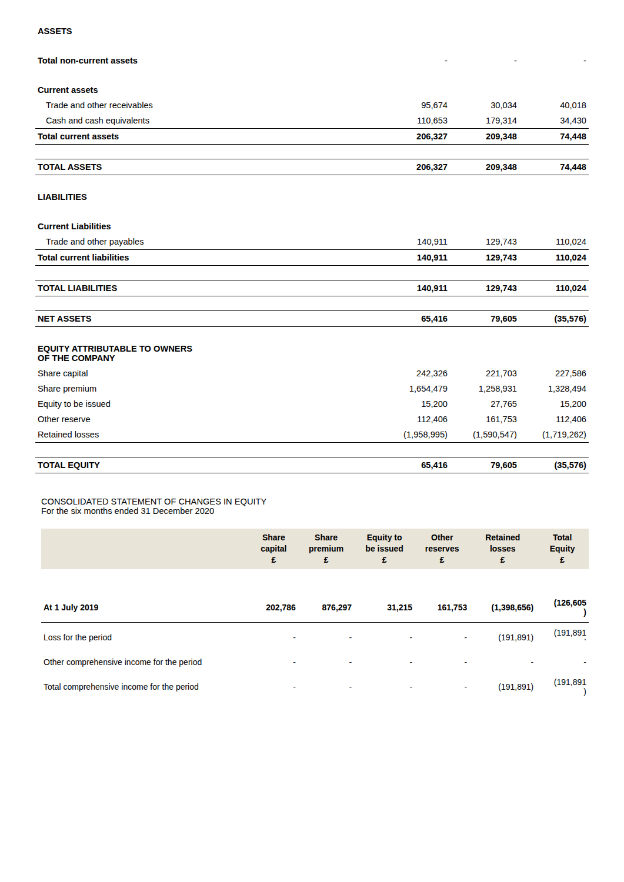| ASSETS | | | |
| Total non-current assets | - | - | - |
| Current assets | | | |
| Trade and other receivables | 95,674 | 30,034 | 40,018 |
| Cash and cash equivalents | 110,653 | 179,314 | 34,430 |
| Total current assets | 206,327 | 209,348 | 74,448 |
| TOTAL ASSETS | 206,327 | 209,348 | 74,448 |
| LIABILITIES | | | |
| Current Liabilities | | | |
| Trade and other payables | 140,911 | 129,743 | 110,024 |
| Total current liabilities | 140,911 | 129,743 | 110,024 |
| TOTAL LIABILITIES | 140,911 | 129,743 | 110,024 |
| NET ASSETS | 65,416 | 79,605 | (35,576) |
| EQUITY ATTRIBUTABLE TO OWNERS OF THE COMPANY | | | |
| Share capital | 242,326 | 221,703 | 227,586 |
| Share premium | 1,654,479 | 1,258,931 | 1,328,494 |
| Equity to be issued | 15,200 | 27,765 | 15,200 |
| Other reserve | 112,406 | 161,753 | 112,406 |
| Retained losses | (1,958,995) | (1,590,547) | (1,719,262) |
| TOTAL EQUITY | 65,416 | 79,605 | (35,576) |
CONSOLIDATED STATEMENT OF CHANGES IN EQUITY
For the six months ended 31 December 2020
| | Share capital £ | Share premium £ | Equity to be issued £ | Other reserves £ | Retained losses £ | Total Equity £ |
| --- | --- | --- | --- | --- | --- | --- |
| At 1 July 2019 | 202,786 | 876,297 | 31,215 | 161,753 | (1,398,656) | (126,605 ) |
| Loss for the period | - | - | - | - | (191,891) | (191,891 ` |
| Other comprehensive income for the period | - | - | - | - | - | - |
| Total comprehensive income for the period | - | - | - | - | (191,891) | (191,891 ) |